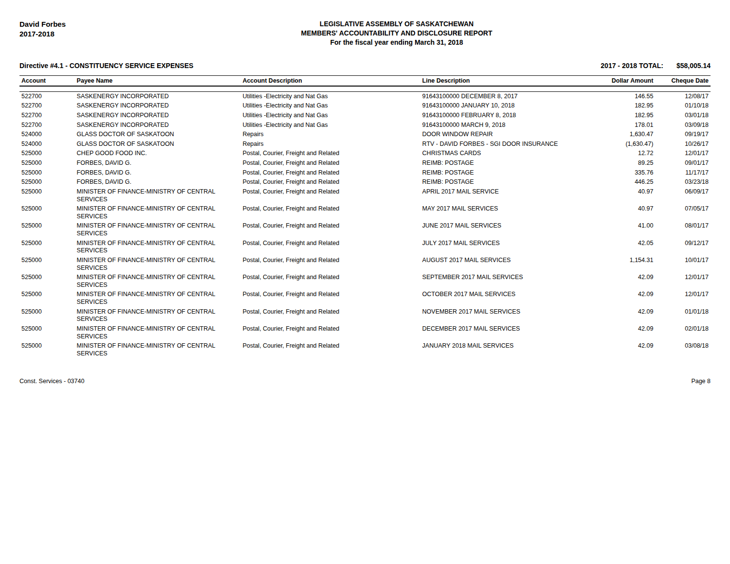David Forbes
2017-2018
LEGISLATIVE ASSEMBLY OF SASKATCHEWAN
MEMBERS' ACCOUNTABILITY AND DISCLOSURE REPORT
For the fiscal year ending March 31, 2018
Directive #4.1 - CONSTITUENCY SERVICE EXPENSES
2017 - 2018 TOTAL: $58,005.14
| Account | Payee Name | Account Description | Line Description | Dollar Amount | Cheque Date |
| --- | --- | --- | --- | --- | --- |
| 522700 | SASKENERGY INCORPORATED | Utilities -Electricity and Nat Gas | 91643100000 DECEMBER 8, 2017 | 146.55 | 12/08/17 |
| 522700 | SASKENERGY INCORPORATED | Utilities -Electricity and Nat Gas | 91643100000 JANUARY 10, 2018 | 182.95 | 01/10/18 |
| 522700 | SASKENERGY INCORPORATED | Utilities -Electricity and Nat Gas | 91643100000 FEBRUARY 8, 2018 | 182.95 | 03/01/18 |
| 522700 | SASKENERGY INCORPORATED | Utilities -Electricity and Nat Gas | 91643100000 MARCH 9, 2018 | 178.01 | 03/09/18 |
| 524000 | GLASS DOCTOR OF SASKATOON | Repairs | DOOR WINDOW REPAIR | 1,630.47 | 09/19/17 |
| 524000 | GLASS DOCTOR OF SASKATOON | Repairs | RTV - DAVID FORBES - SGI DOOR INSURANCE | (1,630.47) | 10/26/17 |
| 525000 | CHEP GOOD FOOD INC. | Postal, Courier, Freight and Related | CHRISTMAS CARDS | 12.72 | 12/01/17 |
| 525000 | FORBES, DAVID G. | Postal, Courier, Freight and Related | REIMB: POSTAGE | 89.25 | 09/01/17 |
| 525000 | FORBES, DAVID G. | Postal, Courier, Freight and Related | REIMB: POSTAGE | 335.76 | 11/17/17 |
| 525000 | FORBES, DAVID G. | Postal, Courier, Freight and Related | REIMB: POSTAGE | 446.25 | 03/23/18 |
| 525000 | MINISTER OF FINANCE-MINISTRY OF CENTRAL SERVICES | Postal, Courier, Freight and Related | APRIL 2017 MAIL SERVICE | 40.97 | 06/09/17 |
| 525000 | MINISTER OF FINANCE-MINISTRY OF CENTRAL SERVICES | Postal, Courier, Freight and Related | MAY 2017 MAIL SERVICES | 40.97 | 07/05/17 |
| 525000 | MINISTER OF FINANCE-MINISTRY OF CENTRAL SERVICES | Postal, Courier, Freight and Related | JUNE 2017 MAIL SERVICES | 41.00 | 08/01/17 |
| 525000 | MINISTER OF FINANCE-MINISTRY OF CENTRAL SERVICES | Postal, Courier, Freight and Related | JULY 2017 MAIL SERVICES | 42.05 | 09/12/17 |
| 525000 | MINISTER OF FINANCE-MINISTRY OF CENTRAL SERVICES | Postal, Courier, Freight and Related | AUGUST 2017 MAIL SERVICES | 1,154.31 | 10/01/17 |
| 525000 | MINISTER OF FINANCE-MINISTRY OF CENTRAL SERVICES | Postal, Courier, Freight and Related | SEPTEMBER 2017 MAIL SERVICES | 42.09 | 12/01/17 |
| 525000 | MINISTER OF FINANCE-MINISTRY OF CENTRAL SERVICES | Postal, Courier, Freight and Related | OCTOBER 2017 MAIL SERVICES | 42.09 | 12/01/17 |
| 525000 | MINISTER OF FINANCE-MINISTRY OF CENTRAL SERVICES | Postal, Courier, Freight and Related | NOVEMBER 2017 MAIL SERVICES | 42.09 | 01/01/18 |
| 525000 | MINISTER OF FINANCE-MINISTRY OF CENTRAL SERVICES | Postal, Courier, Freight and Related | DECEMBER 2017 MAIL SERVICES | 42.09 | 02/01/18 |
| 525000 | MINISTER OF FINANCE-MINISTRY OF CENTRAL SERVICES | Postal, Courier, Freight and Related | JANUARY 2018 MAIL SERVICES | 42.09 | 03/08/18 |
Const. Services - 03740
Page 8